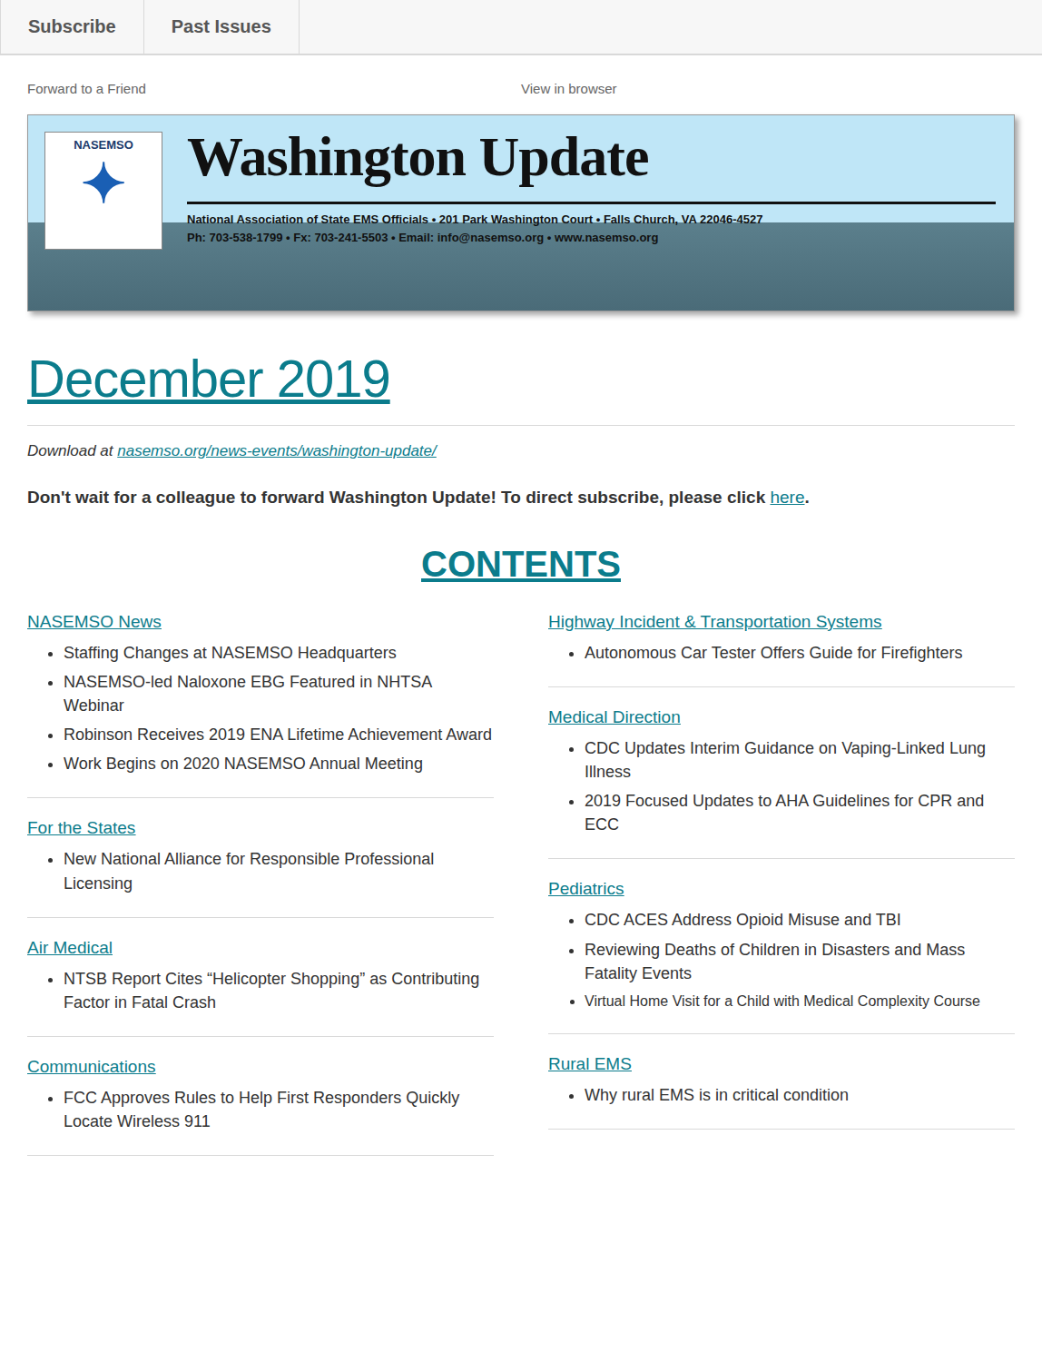Subscribe Past Issues
Forward to a Friend
View in browser
NASEMSO
✦
Washington Update
National Association of State EMS Officials • 201 Park Washington Court • Falls Church, VA 22046-4527
Ph: 703-538-1799 • Fx: 703-241-5503 • Email: info@nasemso.org • www.nasemso.org
December 2019
Download at nasemso.org/news-events/washington-update/
Don't wait for a colleague to forward Washington Update! To direct subscribe, please click here.
CONTENTS
NASEMSO News
Staffing Changes at NASEMSO Headquarters
NASEMSO-led Naloxone EBG Featured in NHTSA Webinar
Robinson Receives 2019 ENA Lifetime Achievement Award
Work Begins on 2020 NASEMSO Annual Meeting
For the States
New National Alliance for Responsible Professional Licensing
Air Medical
NTSB Report Cites “Helicopter Shopping” as Contributing Factor in Fatal Crash
Communications
FCC Approves Rules to Help First Responders Quickly Locate Wireless 911
Highway Incident & Transportation Systems
Autonomous Car Tester Offers Guide for Firefighters
Medical Direction
CDC Updates Interim Guidance on Vaping-Linked Lung Illness
2019 Focused Updates to AHA Guidelines for CPR and ECC
Pediatrics
CDC ACES Address Opioid Misuse and TBI
Reviewing Deaths of Children in Disasters and Mass Fatality Events
Virtual Home Visit for a Child with Medical Complexity Course
Rural EMS
Why rural EMS is in critical condition